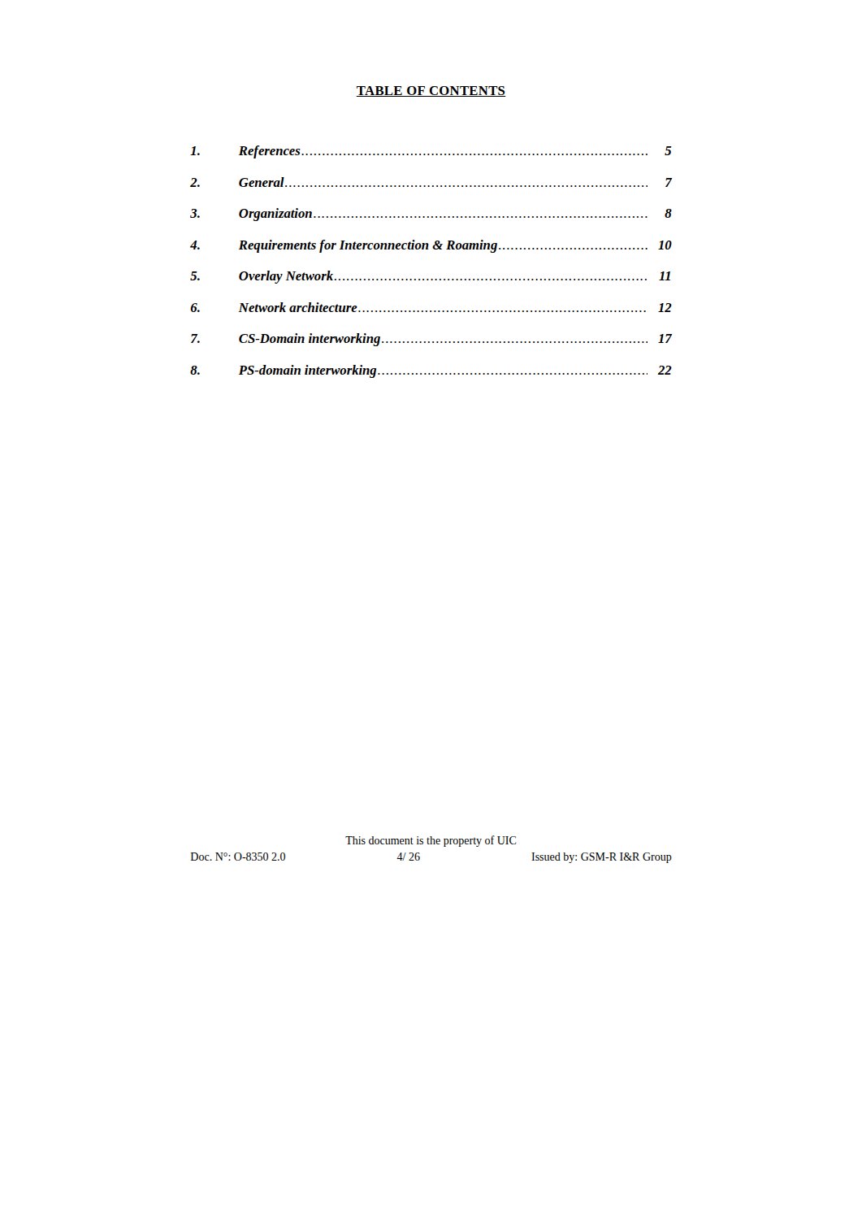TABLE OF CONTENTS
1. References 5
2. General 7
3. Organization 8
4. Requirements for Interconnection & Roaming 10
5. Overlay Network 11
6. Network architecture 12
7. CS-Domain interworking 17
8. PS-domain interworking 22
This document is the property of UIC
Doc. N°: O-8350 2.0 4/ 26 Issued by: GSM-R I&R Group